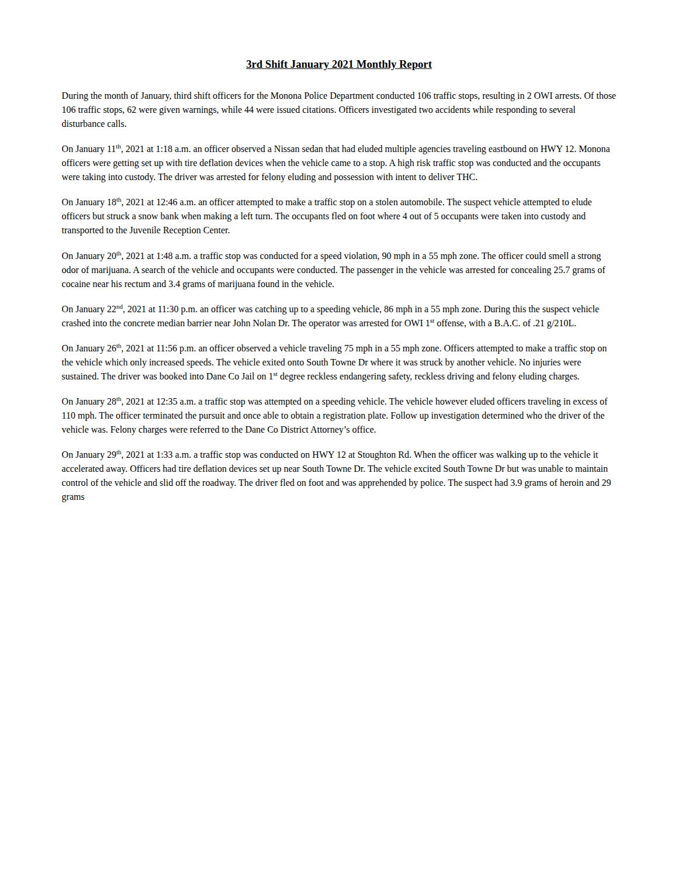3rd Shift January 2021 Monthly Report
During the month of January, third shift officers for the Monona Police Department conducted 106 traffic stops, resulting in 2 OWI arrests. Of those 106 traffic stops, 62 were given warnings, while 44 were issued citations. Officers investigated two accidents while responding to several disturbance calls.
On January 11th, 2021 at 1:18 a.m. an officer observed a Nissan sedan that had eluded multiple agencies traveling eastbound on HWY 12. Monona officers were getting set up with tire deflation devices when the vehicle came to a stop. A high risk traffic stop was conducted and the occupants were taking into custody. The driver was arrested for felony eluding and possession with intent to deliver THC.
On January 18th, 2021 at 12:46 a.m. an officer attempted to make a traffic stop on a stolen automobile. The suspect vehicle attempted to elude officers but struck a snow bank when making a left turn. The occupants fled on foot where 4 out of 5 occupants were taken into custody and transported to the Juvenile Reception Center.
On January 20th, 2021 at 1:48 a.m. a traffic stop was conducted for a speed violation, 90 mph in a 55 mph zone. The officer could smell a strong odor of marijuana. A search of the vehicle and occupants were conducted. The passenger in the vehicle was arrested for concealing 25.7 grams of cocaine near his rectum and 3.4 grams of marijuana found in the vehicle.
On January 22nd, 2021 at 11:30 p.m. an officer was catching up to a speeding vehicle, 86 mph in a 55 mph zone. During this the suspect vehicle crashed into the concrete median barrier near John Nolan Dr. The operator was arrested for OWI 1st offense, with a B.A.C. of .21 g/210L.
On January 26th, 2021 at 11:56 p.m. an officer observed a vehicle traveling 75 mph in a 55 mph zone. Officers attempted to make a traffic stop on the vehicle which only increased speeds. The vehicle exited onto South Towne Dr where it was struck by another vehicle. No injuries were sustained. The driver was booked into Dane Co Jail on 1st degree reckless endangering safety, reckless driving and felony eluding charges.
On January 28th, 2021 at 12:35 a.m. a traffic stop was attempted on a speeding vehicle. The vehicle however eluded officers traveling in excess of 110 mph. The officer terminated the pursuit and once able to obtain a registration plate. Follow up investigation determined who the driver of the vehicle was. Felony charges were referred to the Dane Co District Attorney’s office.
On January 29th, 2021 at 1:33 a.m. a traffic stop was conducted on HWY 12 at Stoughton Rd. When the officer was walking up to the vehicle it accelerated away. Officers had tire deflation devices set up near South Towne Dr. The vehicle excited South Towne Dr but was unable to maintain control of the vehicle and slid off the roadway. The driver fled on foot and was apprehended by police. The suspect had 3.9 grams of heroin and 29 grams